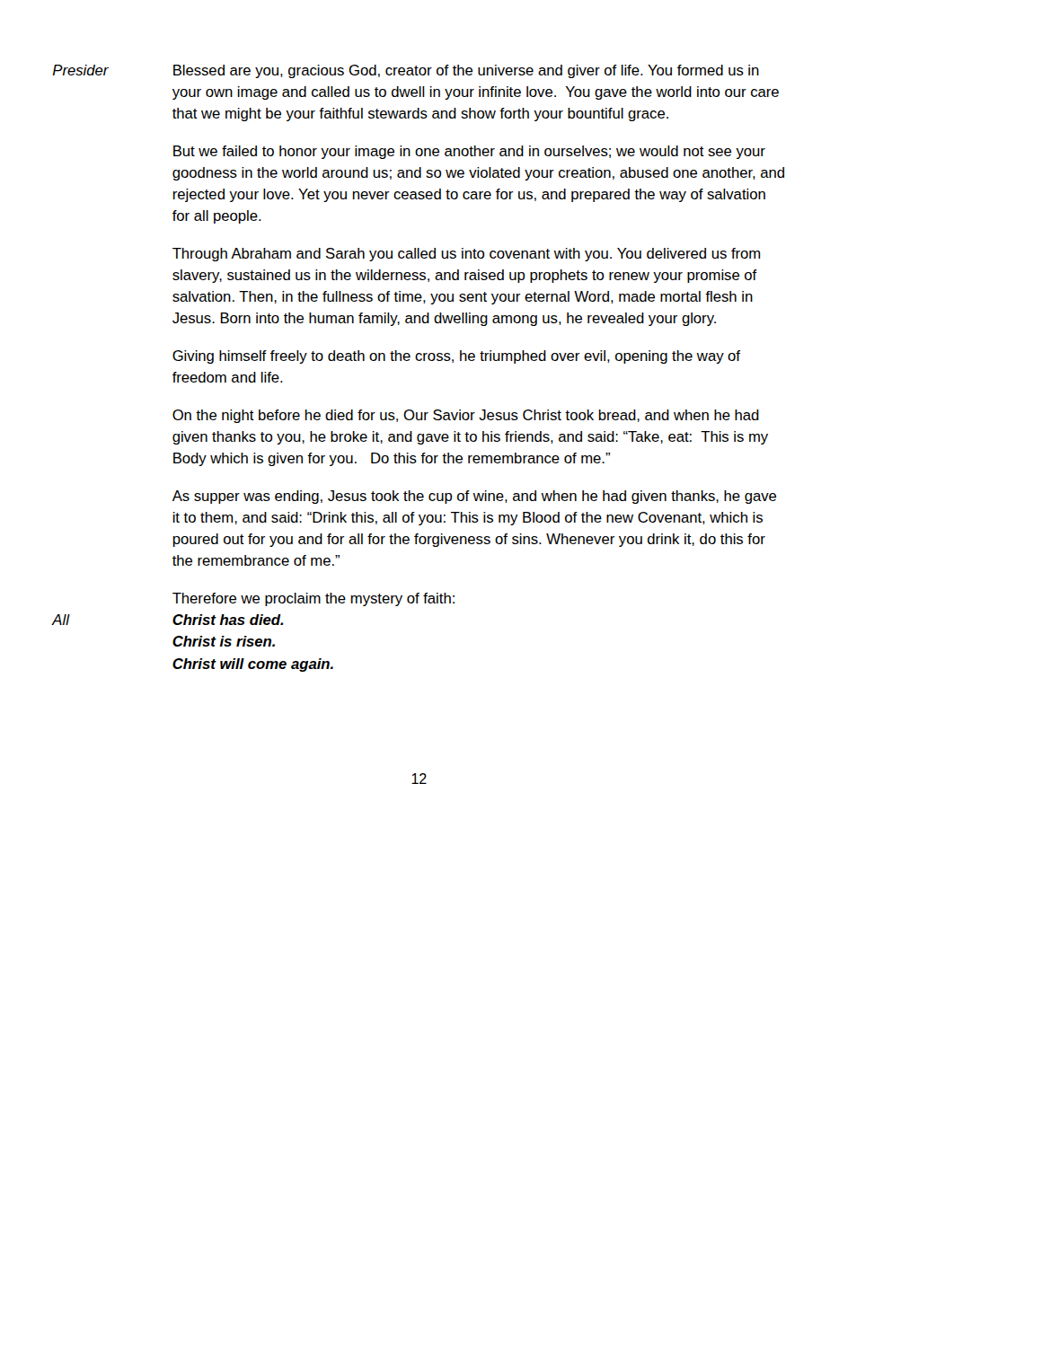Presider
Blessed are you, gracious God, creator of the universe and giver of life. You formed us in your own image and called us to dwell in your infinite love. You gave the world into our care that we might be your faithful stewards and show forth your bountiful grace.
But we failed to honor your image in one another and in ourselves; we would not see your goodness in the world around us; and so we violated your creation, abused one another, and rejected your love. Yet you never ceased to care for us, and prepared the way of salvation for all people.
Through Abraham and Sarah you called us into covenant with you. You delivered us from slavery, sustained us in the wilderness, and raised up prophets to renew your promise of salvation. Then, in the fullness of time, you sent your eternal Word, made mortal flesh in Jesus. Born into the human family, and dwelling among us, he revealed your glory.
Giving himself freely to death on the cross, he triumphed over evil, opening the way of freedom and life.
On the night before he died for us, Our Savior Jesus Christ took bread, and when he had given thanks to you, he broke it, and gave it to his friends, and said: “Take, eat: This is my Body which is given for you. Do this for the remembrance of me.”
As supper was ending, Jesus took the cup of wine, and when he had given thanks, he gave it to them, and said: “Drink this, all of you: This is my Blood of the new Covenant, which is poured out for you and for all for the forgiveness of sins. Whenever you drink it, do this for the remembrance of me.”
Therefore we proclaim the mystery of faith:
All
Christ has died.
Christ is risen.
Christ will come again.
12